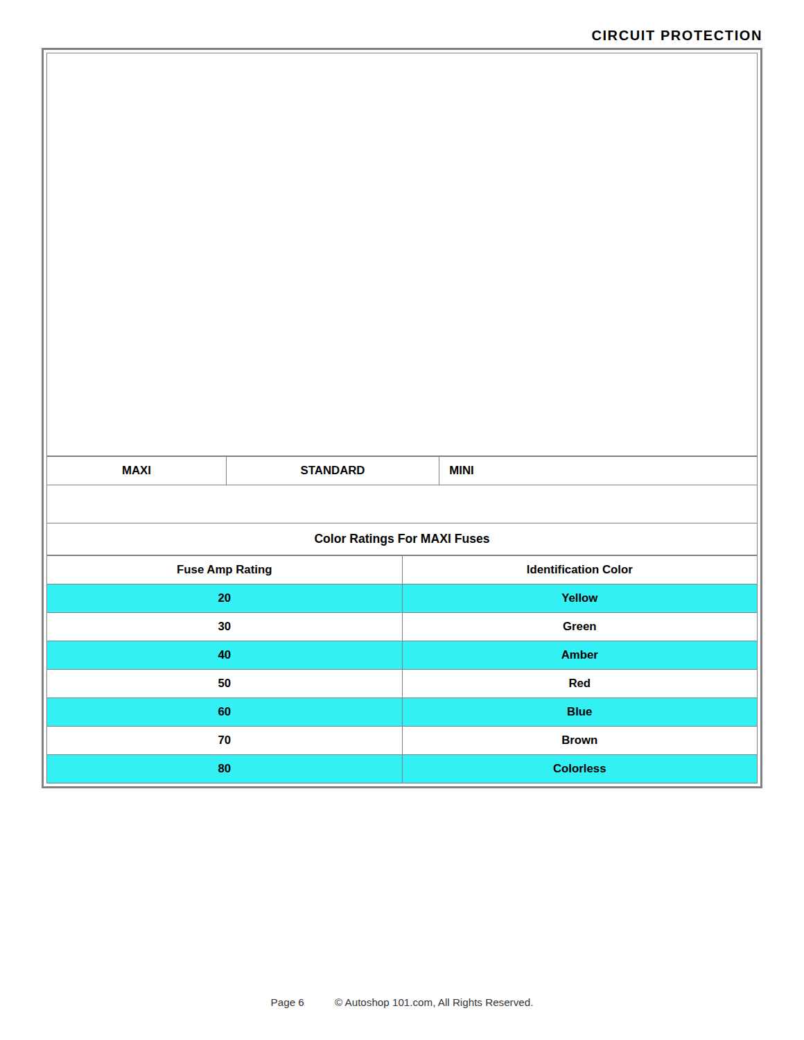CIRCUIT PROTECTION
| MAXI | STANDARD | MINI |
| Color Ratings For MAXI Fuses |
| Fuse Amp Rating | Identification Color |
| 20 | Yellow |
| 30 | Green |
| 40 | Amber |
| 50 | Red |
| 60 | Blue |
| 70 | Brown |
| 80 | Colorless |
Page 6 © Autoshop 101.com, All Rights Reserved.